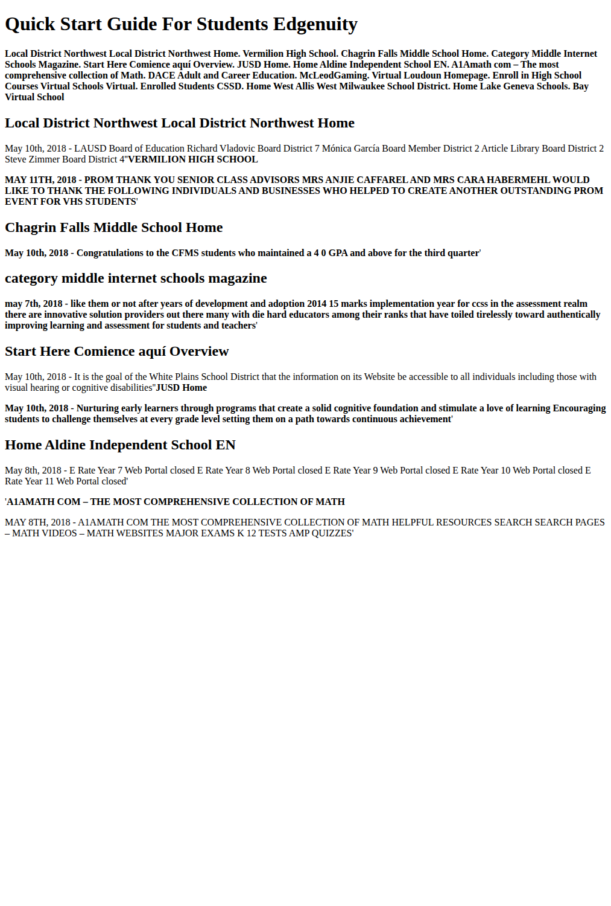Quick Start Guide For Students Edgenuity
Local District Northwest Local District Northwest Home. Vermilion High School. Chagrin Falls Middle School Home. Category Middle Internet Schools Magazine. Start Here Comience aquí Overview. JUSD Home. Home Aldine Independent School EN. A1Amath com – The most comprehensive collection of Math. DACE Adult and Career Education. McLeodGaming. Virtual Loudoun Homepage. Enroll in High School Courses Virtual Schools Virtual. Enrolled Students CSSD. Home West Allis West Milwaukee School District. Home Lake Geneva Schools. Bay Virtual School
Local District Northwest Local District Northwest Home
May 10th, 2018 - LAUSD Board of Education Richard Vladovic Board District 7 Mónica García Board Member District 2 Article Library Board District 2 Steve Zimmer Board District 4''VERMILION HIGH SCHOOL
MAY 11TH, 2018 - PROM THANK YOU SENIOR CLASS ADVISORS MRS ANJIE CAFFAREL AND MRS CARA HABERMEHL WOULD LIKE TO THANK THE FOLLOWING INDIVIDUALS AND BUSINESSES WHO HELPED TO CREATE ANOTHER OUTSTANDING PROM EVENT FOR VHS STUDENTS'
Chagrin Falls Middle School Home
May 10th, 2018 - Congratulations to the CFMS students who maintained a 4 0 GPA and above for the third quarter'
category middle internet schools magazine
may 7th, 2018 - like them or not after years of development and adoption 2014 15 marks implementation year for ccss in the assessment realm there are innovative solution providers out there many with die hard educators among their ranks that have toiled tirelessly toward authentically improving learning and assessment for students and teachers'
Start Here Comience aquí Overview
May 10th, 2018 - It is the goal of the White Plains School District that the information on its Website be accessible to all individuals including those with visual hearing or cognitive disabilities''JUSD Home
May 10th, 2018 - Nurturing early learners through programs that create a solid cognitive foundation and stimulate a love of learning Encouraging students to challenge themselves at every grade level setting them on a path towards continuous achievement'
Home Aldine Independent School EN
May 8th, 2018 - E Rate Year 7 Web Portal closed E Rate Year 8 Web Portal closed E Rate Year 9 Web Portal closed E Rate Year 10 Web Portal closed E Rate Year 11 Web Portal closed'
'A1AMATH COM – THE MOST COMPREHENSIVE COLLECTION OF MATH
MAY 8TH, 2018 - A1AMATH COM THE MOST COMPREHENSIVE COLLECTION OF MATH HELPFUL RESOURCES SEARCH SEARCH PAGES – MATH VIDEOS – MATH WEBSITES MAJOR EXAMS K 12 TESTS AMP QUIZZES'